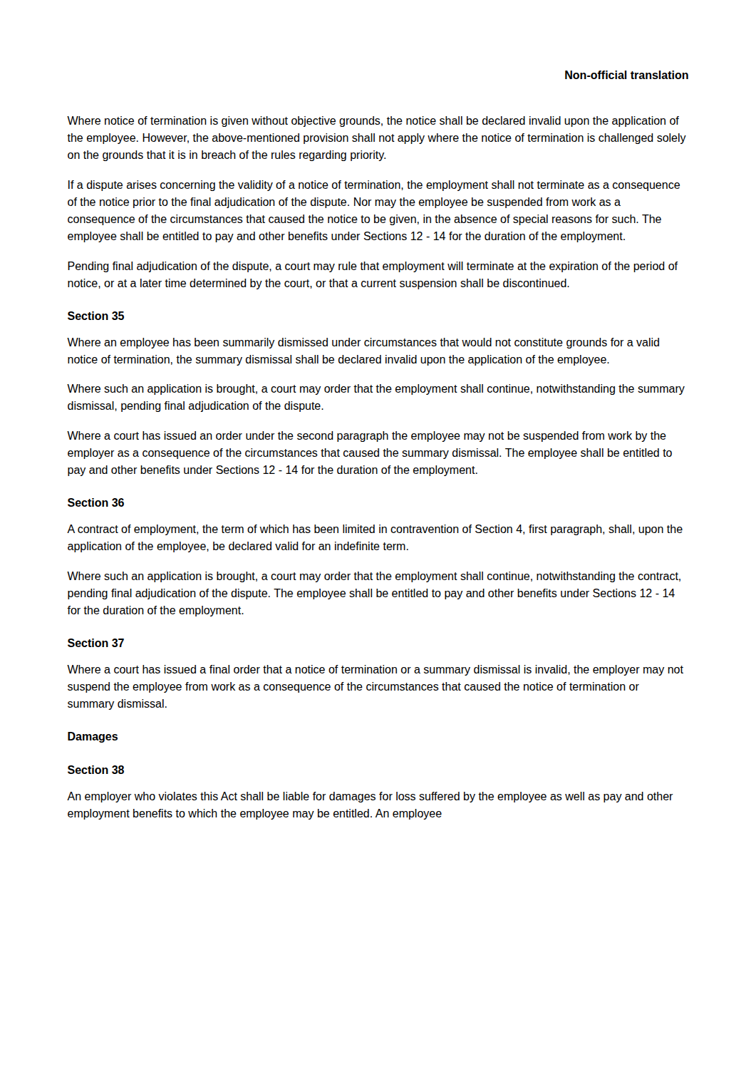Non-official translation
Where notice of termination is given without objective grounds, the notice shall be declared invalid upon the application of the employee. However, the above-mentioned provision shall not apply where the notice of termination is challenged solely on the grounds that it is in breach of the rules regarding priority.
If a dispute arises concerning the validity of a notice of termination, the employment shall not terminate as a consequence of the notice prior to the final adjudication of the dispute. Nor may the employee be suspended from work as a consequence of the circumstances that caused the notice to be given, in the absence of special reasons for such. The employee shall be entitled to pay and other benefits under Sections 12 - 14 for the duration of the employment.
Pending final adjudication of the dispute, a court may rule that employment will terminate at the expiration of the period of notice, or at a later time determined by the court, or that a current suspension shall be discontinued.
Section 35
Where an employee has been summarily dismissed under circumstances that would not constitute grounds for a valid notice of termination, the summary dismissal shall be declared invalid upon the application of the employee.
Where such an application is brought, a court may order that the employment shall continue, notwithstanding the summary dismissal, pending final adjudication of the dispute.
Where a court has issued an order under the second paragraph the employee may not be suspended from work by the employer as a consequence of the circumstances that caused the summary dismissal. The employee shall be entitled to pay and other benefits under Sections 12 - 14 for the duration of the employment.
Section 36
A contract of employment, the term of which has been limited in contravention of Section 4, first paragraph, shall, upon the application of the employee, be declared valid for an indefinite term.
Where such an application is brought, a court may order that the employment shall continue, notwithstanding the contract, pending final adjudication of the dispute. The employee shall be entitled to pay and other benefits under Sections 12 - 14 for the duration of the employment.
Section 37
Where a court has issued a final order that a notice of termination or a summary dismissal is invalid, the employer may not suspend the employee from work as a consequence of the circumstances that caused the notice of termination or summary dismissal.
Damages
Section 38
An employer who violates this Act shall be liable for damages for loss suffered by the employee as well as pay and other employment benefits to which the employee may be entitled. An employee